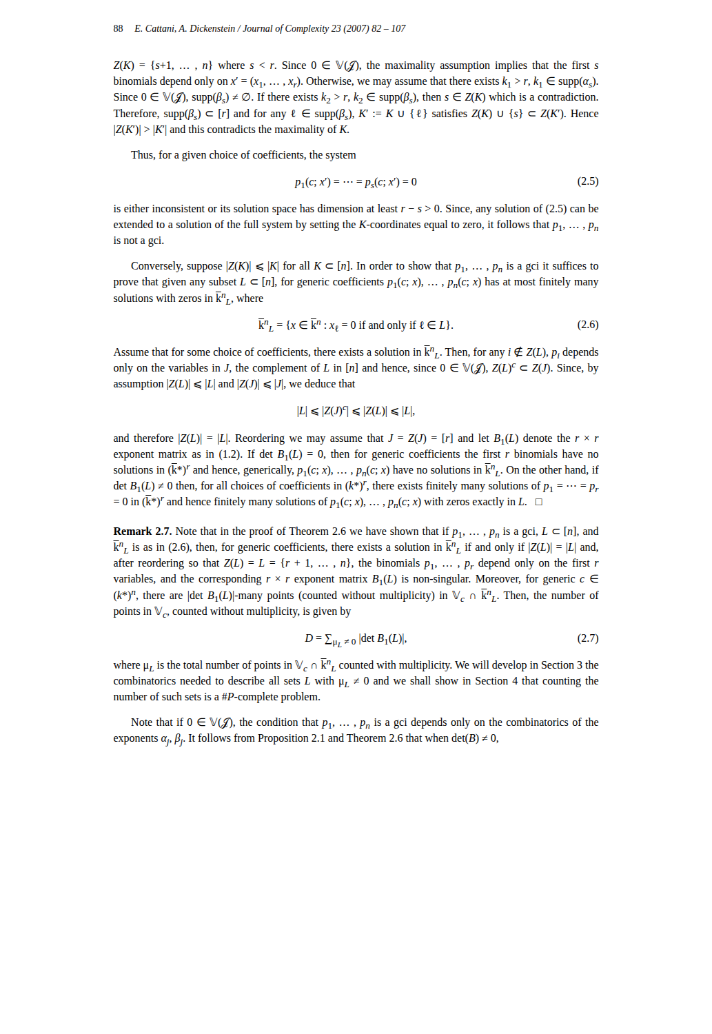88 E. Cattani, A. Dickenstein / Journal of Complexity 23 (2007) 82 – 107
Z(K) = {s+1, … , n} where s < r. Since 0 ∈ 𝕍(𝒥), the maximality assumption implies that the first s binomials depend only on x′ = (x1, … , xr). Otherwise, we may assume that there exists k1 > r, k1 ∈ supp(αs). Since 0 ∈ 𝕍(𝒥), supp(βs) ≠ ∅. If there exists k2 > r, k2 ∈ supp(βs), then s ∈ Z(K) which is a contradiction. Therefore, supp(βs) ⊂ [r] and for any ℓ ∈ supp(βs), K′ := K ∪ {ℓ} satisfies Z(K) ∪ {s} ⊂ Z(K′). Hence |Z(K′)| > |K′| and this contradicts the maximality of K.
Thus, for a given choice of coefficients, the system
p1(c; x′) = ⋯ = ps(c; x′) = 0 (2.5)
is either inconsistent or its solution space has dimension at least r − s > 0. Since, any solution of (2.5) can be extended to a solution of the full system by setting the K-coordinates equal to zero, it follows that p1, … , pn is not a gci.
Conversely, suppose |Z(K)| ⩽ |K| for all K ⊂ [n]. In order to show that p1, … , pn is a gci it suffices to prove that given any subset L ⊂ [n], for generic coefficients p1(c; x), … , pn(c; x) has at most finitely many solutions with zeros in knL, where
knL = {x ∈ kn : xℓ = 0 if and only if ℓ ∈ L}. (2.6)
Assume that for some choice of coefficients, there exists a solution in knL. Then, for any i ∉ Z(L), pi depends only on the variables in J, the complement of L in [n] and hence, since 0 ∈ 𝕍(𝒥), Z(L)c ⊂ Z(J). Since, by assumption |Z(L)| ⩽ |L| and |Z(J)| ⩽ |J|, we deduce that
|L| ⩽ |Z(J)c| ⩽ |Z(L)| ⩽ |L|,
and therefore |Z(L)| = |L|. Reordering we may assume that J = Z(J) = [r] and let B1(L) denote the r × r exponent matrix as in (1.2). If det B1(L) = 0, then for generic coefficients the first r binomials have no solutions in (k*)r and hence, generically, p1(c; x), … , pn(c; x) have no solutions in knL. On the other hand, if det B1(L) ≠ 0 then, for all choices of coefficients in (k*)r, there exists finitely many solutions of p1 = ⋯ = pr = 0 in (k*)r and hence finitely many solutions of p1(c; x), … , pn(c; x) with zeros exactly in L. □
Remark 2.7. Note that in the proof of Theorem 2.6 we have shown that if p1, … , pn is a gci, L ⊂ [n], and knL is as in (2.6), then, for generic coefficients, there exists a solution in knL if and only if |Z(L)| = |L| and, after reordering so that Z(L) = L = {r + 1, … , n}, the binomials p1, … , pr depend only on the first r variables, and the corresponding r × r exponent matrix B1(L) is non-singular. Moreover, for generic c ∈ (k*)n, there are |det B1(L)|-many points (counted without multiplicity) in 𝕍c ∩ knL. Then, the number of points in 𝕍c, counted without multiplicity, is given by
D = ∑μL ≠ 0 |det B1(L)|, (2.7)
where μL is the total number of points in 𝕍c ∩ knL counted with multiplicity. We will develop in Section 3 the combinatorics needed to describe all sets L with μL ≠ 0 and we shall show in Section 4 that counting the number of such sets is a #P-complete problem.
Note that if 0 ∈ 𝕍(𝒥), the condition that p1, … , pn is a gci depends only on the combinatorics of the exponents αj, βj. It follows from Proposition 2.1 and Theorem 2.6 that when det(B) ≠ 0,